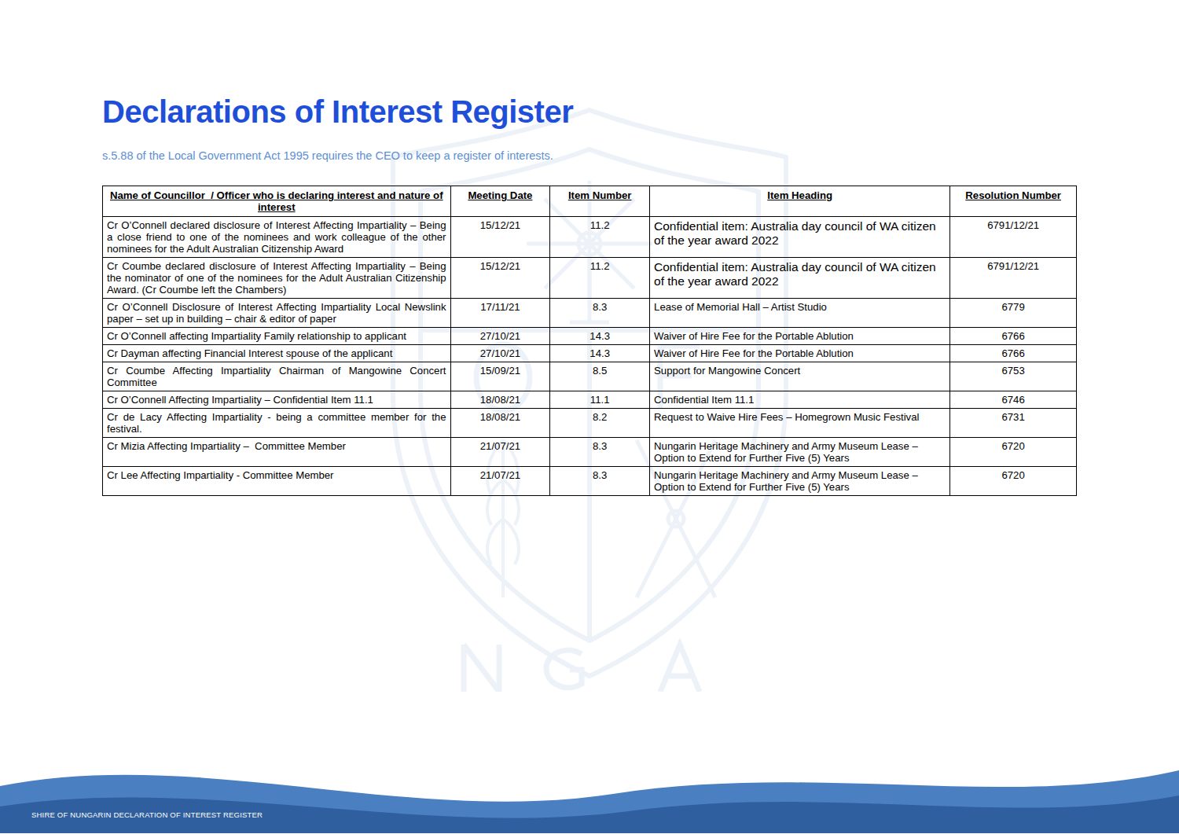Declarations of Interest Register
s.5.88 of the Local Government Act 1995 requires the CEO to keep a register of interests.
| Name of Councillor / Officer who is declaring interest and nature of interest | Meeting Date | Item Number | Item Heading | Resolution Number |
| --- | --- | --- | --- | --- |
| Cr O’Connell declared disclosure of Interest Affecting Impartiality – Being a close friend to one of the nominees and work colleague of the other nominees for the Adult Australian Citizenship Award | 15/12/21 | 11.2 | Confidential item: Australia day council of WA citizen of the year award 2022 | 6791/12/21 |
| Cr Coumbe declared disclosure of Interest Affecting Impartiality – Being the nominator of one of the nominees for the Adult Australian Citizenship Award. (Cr Coumbe left the Chambers) | 15/12/21 | 11.2 | Confidential item: Australia day council of WA citizen of the year award 2022 | 6791/12/21 |
| Cr O’Connell Disclosure of Interest Affecting Impartiality Local Newslink paper – set up in building – chair & editor of paper | 17/11/21 | 8.3 | Lease of Memorial Hall – Artist Studio | 6779 |
| Cr O’Connell affecting Impartiality Family relationship to applicant | 27/10/21 | 14.3 | Waiver of Hire Fee for the Portable Ablution | 6766 |
| Cr Dayman affecting Financial Interest spouse of the applicant | 27/10/21 | 14.3 | Waiver of Hire Fee for the Portable Ablution | 6766 |
| Cr Coumbe Affecting Impartiality Chairman of Mangowine Concert Committee | 15/09/21 | 8.5 | Support for Mangowine Concert | 6753 |
| Cr O’Connell Affecting Impartiality – Confidential Item 11.1 | 18/08/21 | 11.1 | Confidential Item 11.1 | 6746 |
| Cr de Lacy Affecting Impartiality - being a committee member for the festival. | 18/08/21 | 8.2 | Request to Waive Hire Fees – Homegrown Music Festival | 6731 |
| Cr Mizia Affecting Impartiality – Committee Member | 21/07/21 | 8.3 | Nungarin Heritage Machinery and Army Museum Lease – Option to Extend for Further Five (5) Years | 6720 |
| Cr Lee Affecting Impartiality - Committee Member | 21/07/21 | 8.3 | Nungarin Heritage Machinery and Army Museum Lease – Option to Extend for Further Five (5) Years | 6720 |
SHIRE OF NUNGARIN DECLARATION OF INTEREST REGISTER